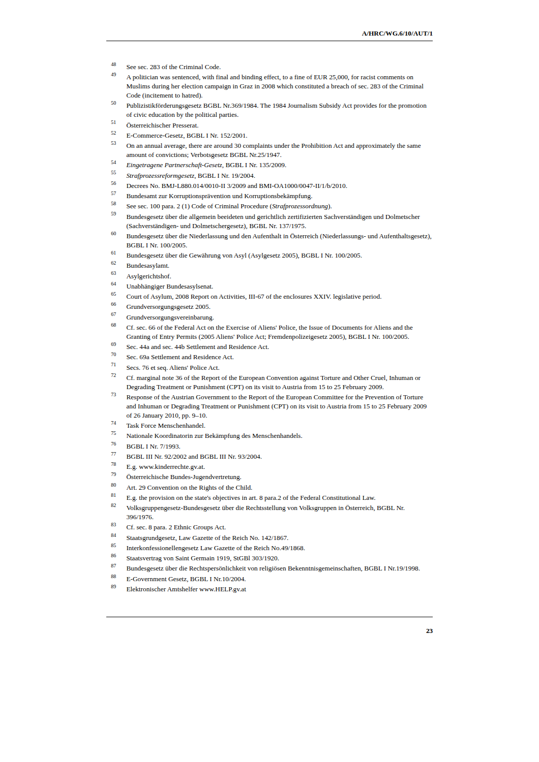A/HRC/WG.6/10/AUT/1
See sec. 283 of the Criminal Code.
A politician was sentenced, with final and binding effect, to a fine of EUR 25,000, for racist comments on Muslims during her election campaign in Graz in 2008 which constituted a breach of sec. 283 of the Criminal Code (incitement to hatred).
Publizistikförderungsgesetz BGBL Nr.369/1984. The 1984 Journalism Subsidy Act provides for the promotion of civic education by the political parties.
Österreichischer Presserat.
E-Commerce-Gesetz, BGBL I Nr. 152/2001.
On an annual average, there are around 30 complaints under the Prohibition Act and approximately the same amount of convictions; Verbotsgesetz BGBL Nr.25/1947.
Eingetragene Partnerschaft-Gesetz, BGBL I Nr. 135/2009.
Strafprozessreformgesetz, BGBL I Nr. 19/2004.
Decrees No. BMJ-L880.014/0010-II 3/2009 and BMI-OA1000/0047-II/1/b/2010.
Bundesamt zur Korruptionsprävention und Korruptionsbekämpfung.
See sec. 100 para. 2 (1) Code of Criminal Procedure (Strafprozessordnung).
Bundesgesetz über die allgemein beeideten und gerichtlich zertifizierten Sachverständigen und Dolmetscher (Sachverständigen- und Dolmetschergesetz), BGBL Nr. 137/1975.
Bundesgesetz über die Niederlassung und den Aufenthalt in Österreich (Niederlassungs- und Aufenthaltsgesetz), BGBL I Nr. 100/2005.
Bundesgesetz über die Gewährung von Asyl (Asylgesetz 2005), BGBL I Nr. 100/2005.
Bundesasylamt.
Asylgerichtshof.
Unabhängiger Bundesasylsenat.
Court of Asylum, 2008 Report on Activities, III-67 of the enclosures XXIV. legislative period.
Grundversorgungsgesetz 2005.
Grundversorgungsvereinbarung.
Cf. sec. 66 of the Federal Act on the Exercise of Aliens' Police, the Issue of Documents for Aliens and the Granting of Entry Permits (2005 Aliens' Police Act; Fremdenpolizeigesetz 2005), BGBL I Nr. 100/2005.
Sec. 44a and sec. 44b Settlement and Residence Act.
Sec. 69a Settlement and Residence Act.
Secs. 76 et seq. Aliens' Police Act.
Cf. marginal note 36 of the Report of the European Convention against Torture and Other Cruel, Inhuman or Degrading Treatment or Punishment (CPT) on its visit to Austria from 15 to 25 February 2009.
Response of the Austrian Government to the Report of the European Committee for the Prevention of Torture and Inhuman or Degrading Treatment or Punishment (CPT) on its visit to Austria from 15 to 25 February 2009 of 26 January 2010, pp. 9–10.
Task Force Menschenhandel.
Nationale Koordinatorin zur Bekämpfung des Menschenhandels.
BGBL I Nr. 7/1993.
BGBL III Nr. 92/2002 and BGBL III Nr. 93/2004.
E.g. www.kinderrechte.gv.at.
Österreichische Bundes-Jugendvertretung.
Art. 29 Convention on the Rights of the Child.
E.g. the provision on the state's objectives in art. 8 para.2 of the Federal Constitutional Law.
Volksgruppengesetz-Bundesgesetz über die Rechtsstellung von Volksgruppen in Österreich, BGBL Nr. 396/1976.
Cf. sec. 8 para. 2 Ethnic Groups Act.
Staatsgrundgesetz, Law Gazette of the Reich No. 142/1867.
Interkonfessionellengesetz Law Gazette of the Reich No.49/1868.
Staatsvertrag von Saint Germain 1919, StGBl 303/1920.
Bundesgesetz über die Rechtspersönlichkeit von religiösen Bekenntnisgemeinschaften, BGBL I Nr.19/1998.
E-Government Gesetz, BGBL I Nr.10/2004.
Elektronischer Amtshelfer www.HELP.gv.at
23